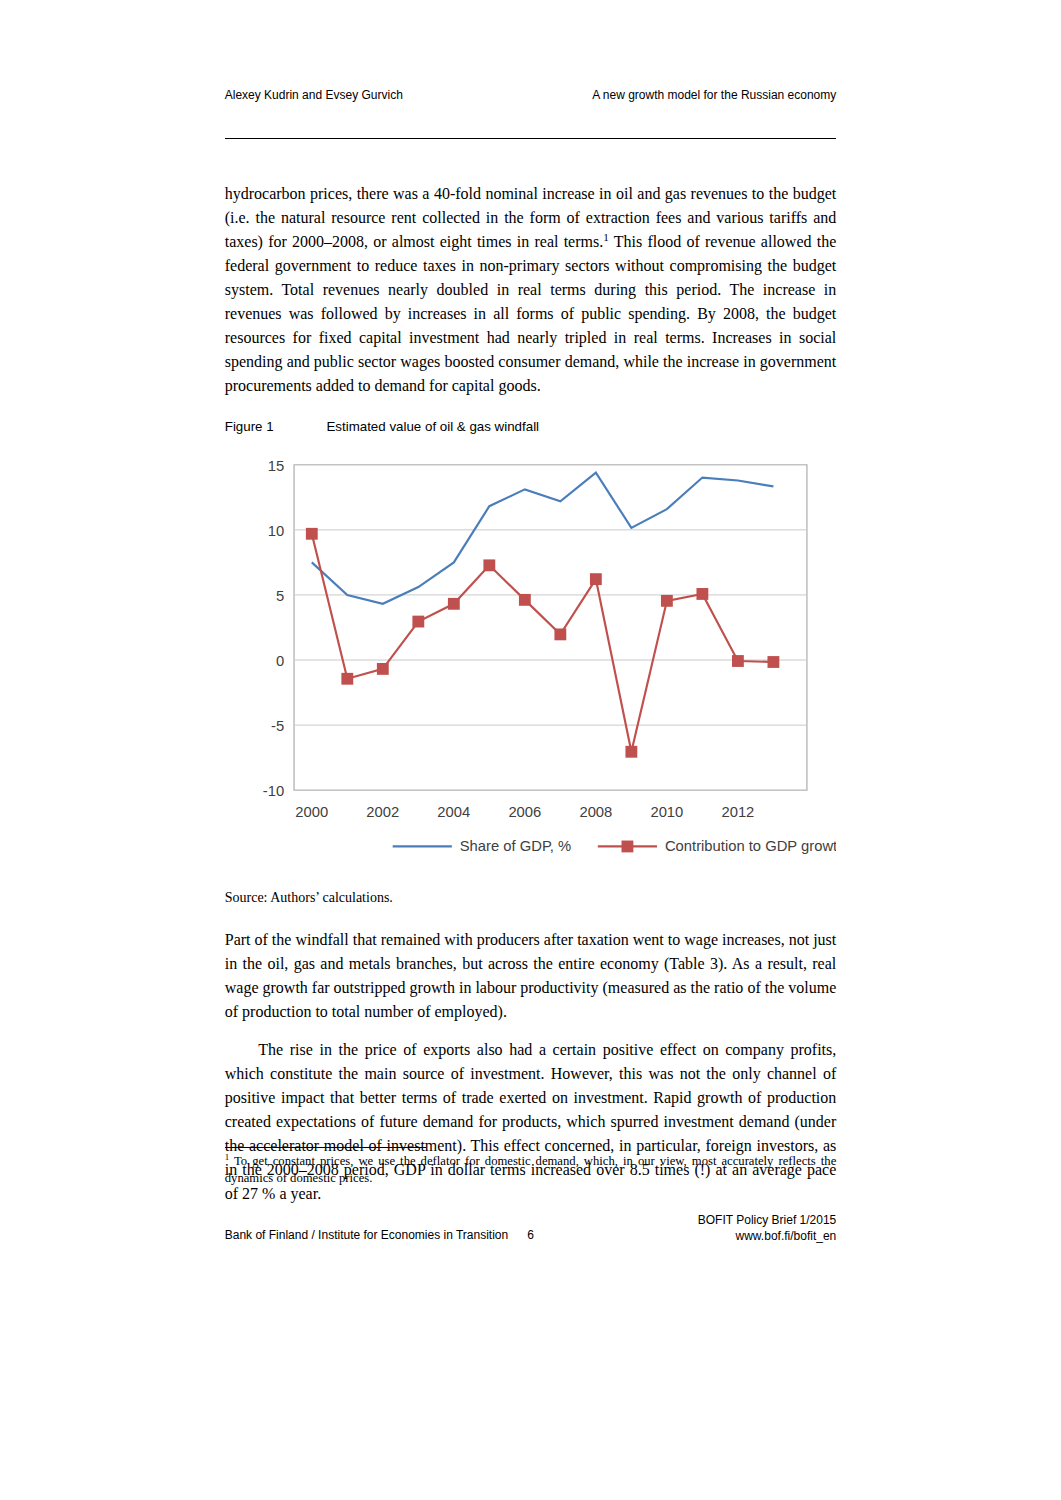Alexey Kudrin and Evsey Gurvich
A new growth model for the Russian economy
hydrocarbon prices, there was a 40-fold nominal increase in oil and gas revenues to the budget (i.e. the natural resource rent collected in the form of extraction fees and various tariffs and taxes) for 2000–2008, or almost eight times in real terms.1 This flood of revenue allowed the federal government to reduce taxes in non-primary sectors without compromising the budget system. Total revenues nearly doubled in real terms during this period. The increase in revenues was followed by increases in all forms of public spending. By 2008, the budget resources for fixed capital investment had nearly tripled in real terms. Increases in social spending and public sector wages boosted consumer demand, while the increase in government procurements added to demand for capital goods.
Figure 1 Estimated value of oil & gas windfall
15 10 5 0 -5 -10 2000 2002 2004 2006 2008 2010 2012 Share of GDP, % Contribution to GDP growth, p.p.
Source: Authors’ calculations.
Part of the windfall that remained with producers after taxation went to wage increases, not just in the oil, gas and metals branches, but across the entire economy (Table 3). As a result, real wage growth far outstripped growth in labour productivity (measured as the ratio of the volume of production to total number of employed).
The rise in the price of exports also had a certain positive effect on company profits, which constitute the main source of investment. However, this was not the only channel of positive impact that better terms of trade exerted on investment. Rapid growth of production created expectations of future demand for products, which spurred investment demand (under the accelerator model of investment). This effect concerned, in particular, foreign investors, as in the 2000–2008 period, GDP in dollar terms increased over 8.5 times (!) at an average pace of 27 % a year.
1 To get constant prices, we use the deflator for domestic demand, which, in our view, most accurately reflects the dynamics of domestic prices.
Bank of Finland / Institute for Economies in Transition
6
BOFIT Policy Brief 1/2015
www.bof.fi/bofit_en